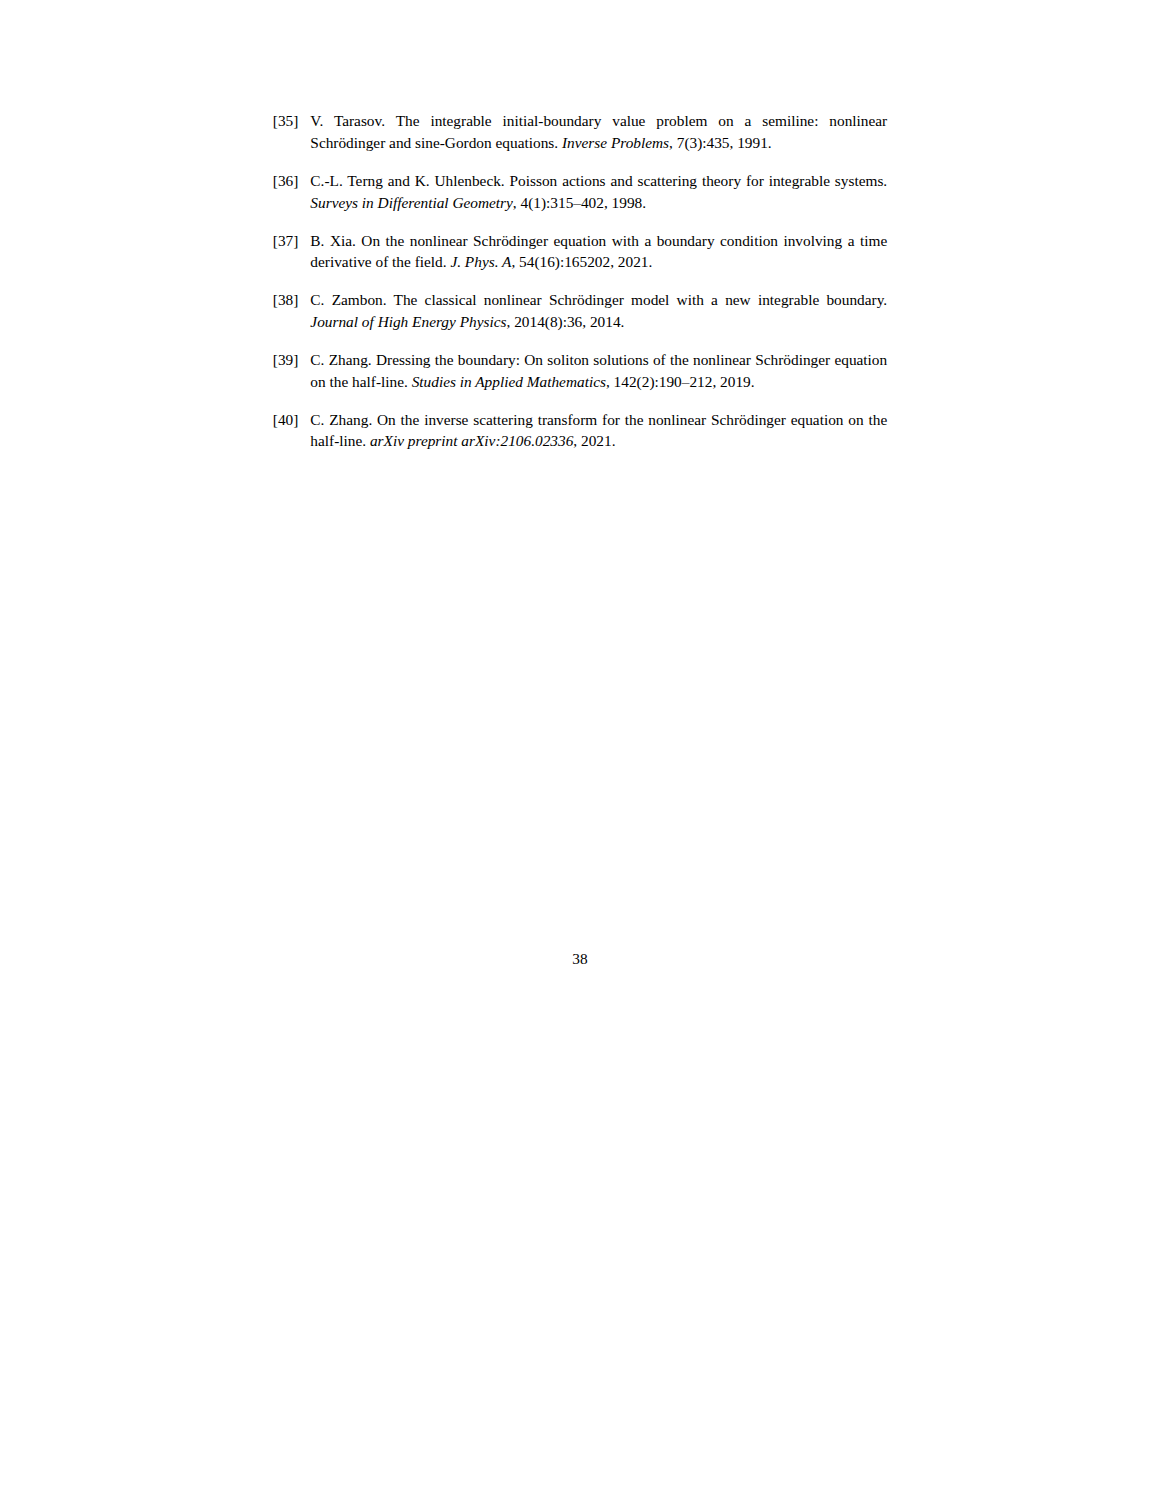[35] V. Tarasov. The integrable initial-boundary value problem on a semiline: nonlinear Schrödinger and sine-Gordon equations. Inverse Problems, 7(3):435, 1991.
[36] C.-L. Terng and K. Uhlenbeck. Poisson actions and scattering theory for integrable systems. Surveys in Differential Geometry, 4(1):315–402, 1998.
[37] B. Xia. On the nonlinear Schrödinger equation with a boundary condition involving a time derivative of the field. J. Phys. A, 54(16):165202, 2021.
[38] C. Zambon. The classical nonlinear Schrödinger model with a new integrable boundary. Journal of High Energy Physics, 2014(8):36, 2014.
[39] C. Zhang. Dressing the boundary: On soliton solutions of the nonlinear Schrödinger equation on the half-line. Studies in Applied Mathematics, 142(2):190–212, 2019.
[40] C. Zhang. On the inverse scattering transform for the nonlinear Schrödinger equation on the half-line. arXiv preprint arXiv:2106.02336, 2021.
38